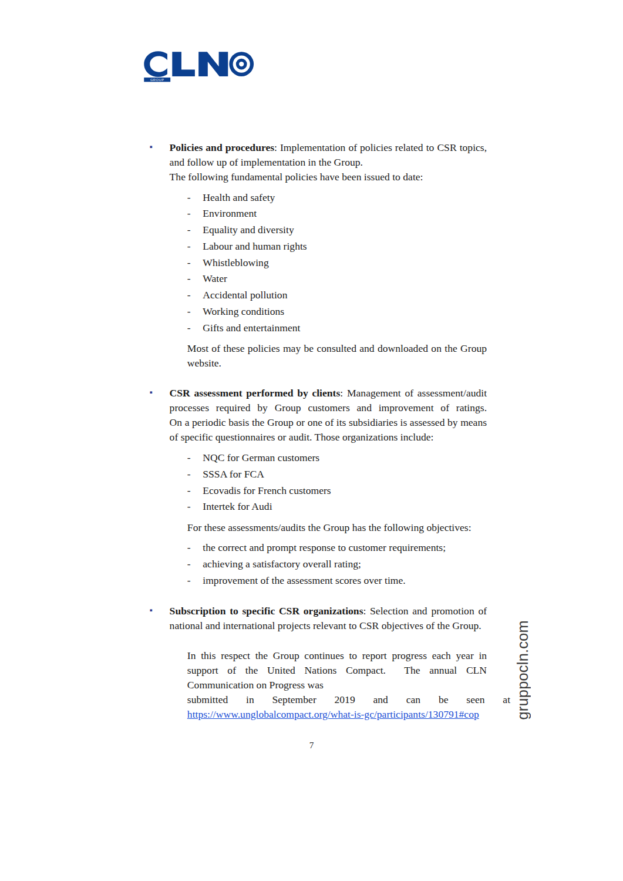GROUP
gruppocln.com
Policies and procedures: Implementation of policies related to CSR topics, and follow up of implementation in the Group.
The following fundamental policies have been issued to date:
Health and safety
Environment
Equality and diversity
Labour and human rights
Whistleblowing
Water
Accidental pollution
Working conditions
Gifts and entertainment
Most of these policies may be consulted and downloaded on the Group website.
CSR assessment performed by clients: Management of assessment/audit processes required by Group customers and improvement of ratings.
On a periodic basis the Group or one of its subsidiaries is assessed by means of specific questionnaires or audit. Those organizations include:
NQC for German customers
SSSA for FCA
Ecovadis for French customers
Intertek for Audi
For these assessments/audits the Group has the following objectives:
the correct and prompt response to customer requirements;
achieving a satisfactory overall rating;
improvement of the assessment scores over time.
Subscription to specific CSR organizations: Selection and promotion of national and international projects relevant to CSR objectives of the Group.
In this respect the Group continues to report progress each year in support of the United Nations Compact. The annual CLN Communication on Progress was submitted in September 2019 and can be seen at https://www.unglobalcompact.org/what-is-gc/participants/130791#cop
7